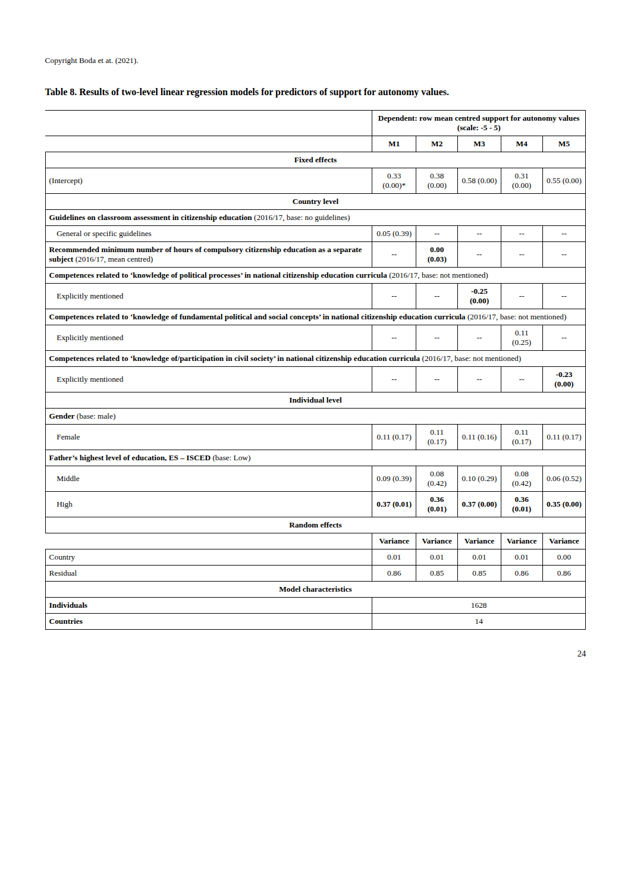Copyright Boda et at. (2021).
Table 8. Results of two-level linear regression models for predictors of support for autonomy values.
| | Dependent: row mean centred support for autonomy values (scale: -5 - 5) |
| | M1 | M2 | M3 | M4 | M5 |
| Fixed effects |
| (Intercept) | 0.33 (0.00)* | 0.38 (0.00) | 0.58 (0.00) | 0.31 (0.00) | 0.55 (0.00) |
| Country level |
| Guidelines on classroom assessment in citizenship education (2016/17, base: no guidelines) |
| General or specific guidelines | 0.05 (0.39) | -- | -- | -- | -- |
| Recommended minimum number of hours of compulsory citizenship education as a separate subject (2016/17, mean centred) | -- | 0.00 (0.03) | -- | -- | -- |
| Competences related to ‘knowledge of political processes’ in national citizenship education curricula (2016/17, base: not mentioned) |
| Explicitly mentioned | -- | -- | -0.25 (0.00) | -- | -- |
| Competences related to ‘knowledge of fundamental political and social concepts’ in national citizenship education curricula (2016/17, base: not mentioned) |
| Explicitly mentioned | -- | -- | -- | 0.11 (0.25) | -- |
| Competences related to ‘knowledge of/participation in civil society’ in national citizenship education curricula (2016/17, base: not mentioned) |
| Explicitly mentioned | -- | -- | -- | -- | -0.23 (0.00) |
| Individual level |
| Gender (base: male) |
| Female | 0.11 (0.17) | 0.11 (0.17) | 0.11 (0.16) | 0.11 (0.17) | 0.11 (0.17) |
| Father’s highest level of education, ES – ISCED (base: Low) |
| Middle | 0.09 (0.39) | 0.08 (0.42) | 0.10 (0.29) | 0.08 (0.42) | 0.06 (0.52) |
| High | 0.37 (0.01) | 0.36 (0.01) | 0.37 (0.00) | 0.36 (0.01) | 0.35 (0.00) |
| Random effects |
| | Variance | Variance | Variance | Variance | Variance |
| Country | 0.01 | 0.01 | 0.01 | 0.01 | 0.00 |
| Residual | 0.86 | 0.85 | 0.85 | 0.86 | 0.86 |
| Model characteristics |
| Individuals | 1628 |
| Countries | 14 |
24